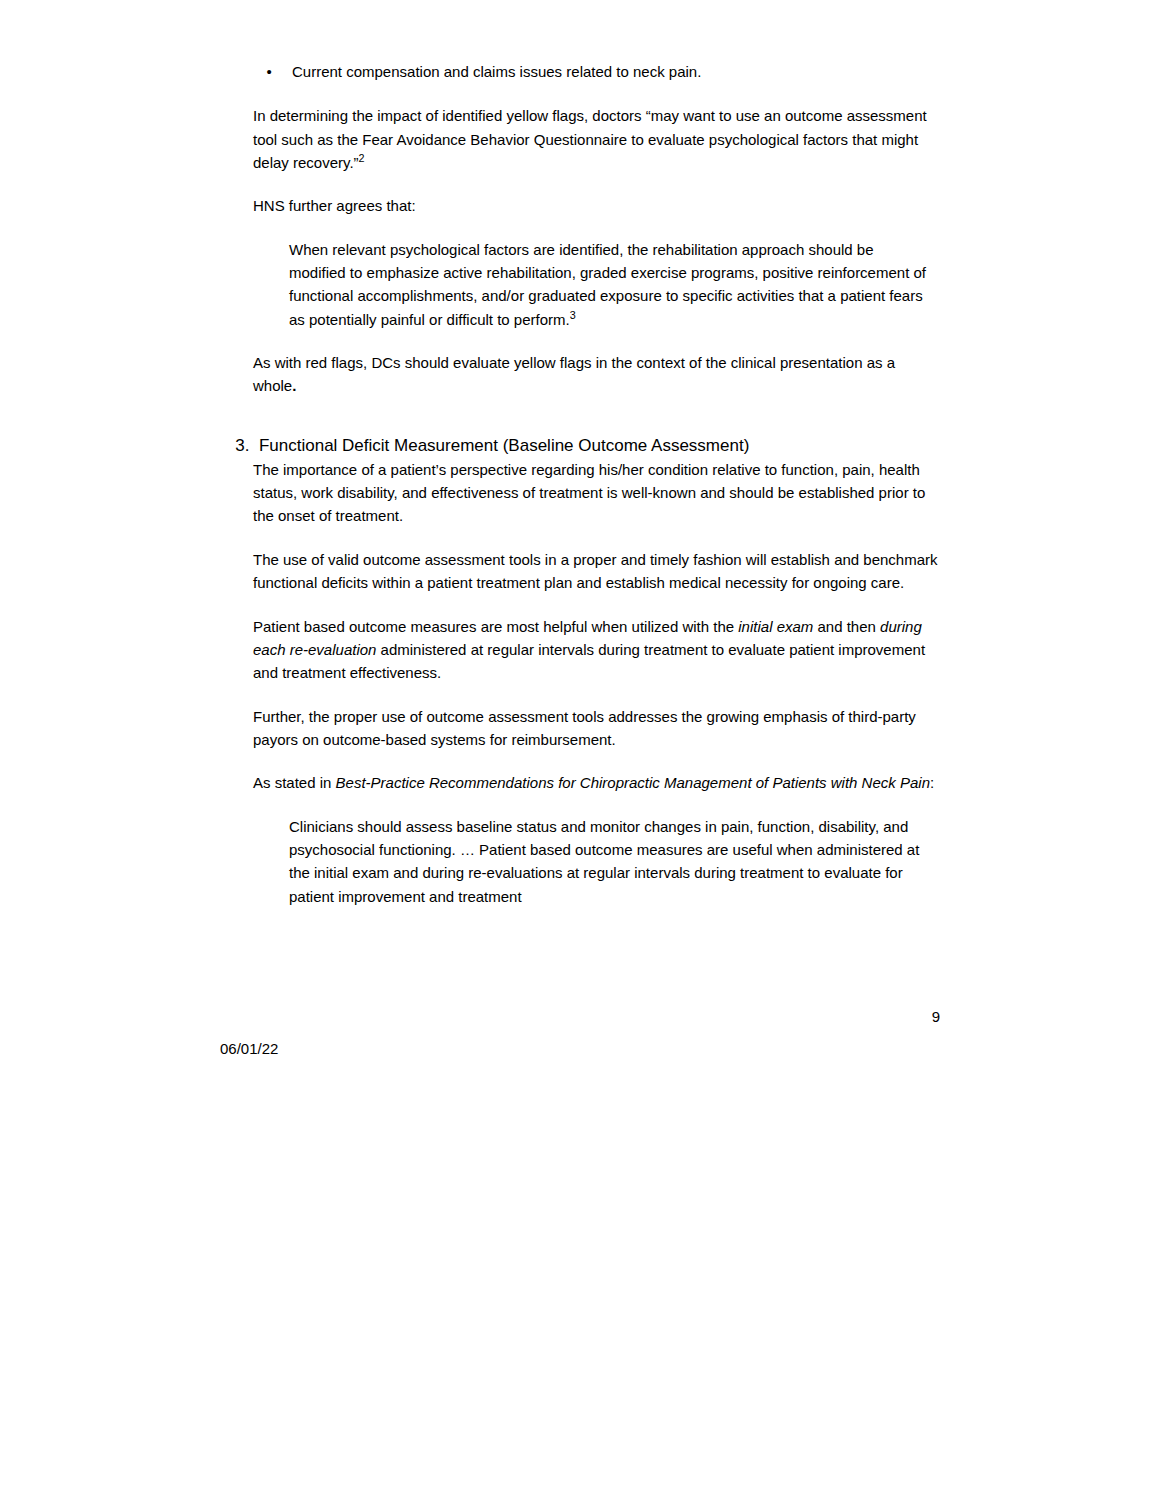Current compensation and claims issues related to neck pain.
In determining the impact of identified yellow flags, doctors “may want to use an outcome assessment tool such as the Fear Avoidance Behavior Questionnaire to evaluate psychological factors that might delay recovery.”2
HNS further agrees that:
When relevant psychological factors are identified, the rehabilitation approach should be modified to emphasize active rehabilitation, graded exercise programs, positive reinforcement of functional accomplishments, and/or graduated exposure to specific activities that a patient fears as potentially painful or difficult to perform.3
As with red flags, DCs should evaluate yellow flags in the context of the clinical presentation as a whole.
3. Functional Deficit Measurement (Baseline Outcome Assessment)
The importance of a patient’s perspective regarding his/her condition relative to function, pain, health status, work disability, and effectiveness of treatment is well-known and should be established prior to the onset of treatment.
The use of valid outcome assessment tools in a proper and timely fashion will establish and benchmark functional deficits within a patient treatment plan and establish medical necessity for ongoing care.
Patient based outcome measures are most helpful when utilized with the initial exam and then during each re-evaluation administered at regular intervals during treatment to evaluate patient improvement and treatment effectiveness.
Further, the proper use of outcome assessment tools addresses the growing emphasis of third-party payors on outcome-based systems for reimbursement.
As stated in Best-Practice Recommendations for Chiropractic Management of Patients with Neck Pain:
Clinicians should assess baseline status and monitor changes in pain, function, disability, and psychosocial functioning. … Patient based outcome measures are useful when administered at the initial exam and during re-evaluations at regular intervals during treatment to evaluate for patient improvement and treatment
9
06/01/22